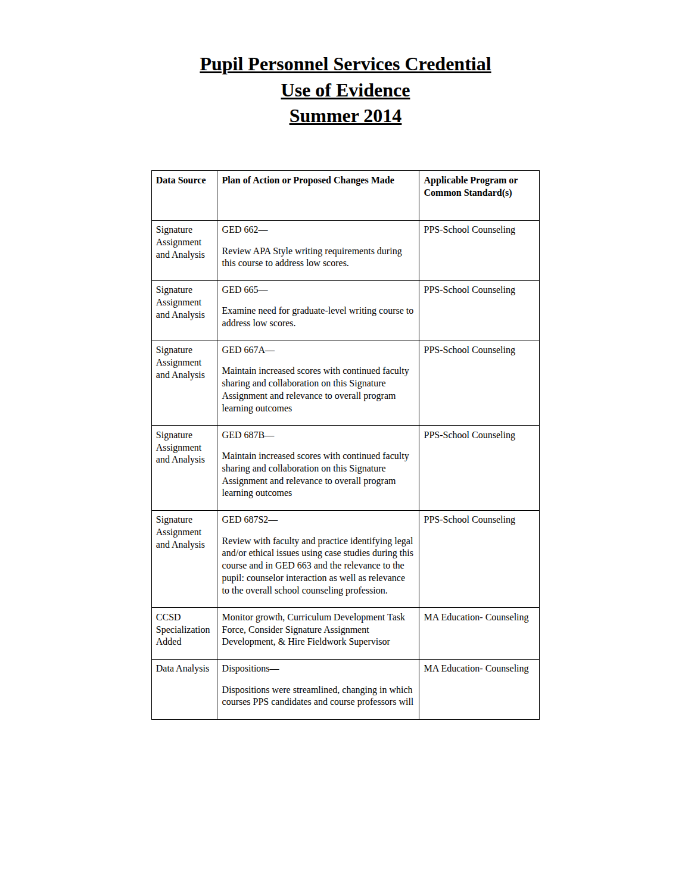Pupil Personnel Services Credential Use of Evidence Summer 2014
| Data Source | Plan of Action or Proposed Changes Made | Applicable Program or Common Standard(s) |
| --- | --- | --- |
| Signature Assignment and Analysis | GED 662— Review APA Style writing requirements during this course to address low scores. | PPS-School Counseling |
| Signature Assignment and Analysis | GED 665— Examine need for graduate-level writing course to address low scores. | PPS-School Counseling |
| Signature Assignment and Analysis | GED 667A— Maintain increased scores with continued faculty sharing and collaboration on this Signature Assignment and relevance to overall program learning outcomes | PPS-School Counseling |
| Signature Assignment and Analysis | GED 687B— Maintain increased scores with continued faculty sharing and collaboration on this Signature Assignment and relevance to overall program learning outcomes | PPS-School Counseling |
| Signature Assignment and Analysis | GED 687S2— Review with faculty and practice identifying legal and/or ethical issues using case studies during this course and in GED 663 and the relevance to the pupil: counselor interaction as well as relevance to the overall school counseling profession. | PPS-School Counseling |
| CCSD Specialization Added | Monitor growth, Curriculum Development Task Force, Consider Signature Assignment Development, & Hire Fieldwork Supervisor | MA Education- Counseling |
| Data Analysis | Dispositions— Dispositions were streamlined, changing in which courses PPS candidates and course professors will | MA Education- Counseling |